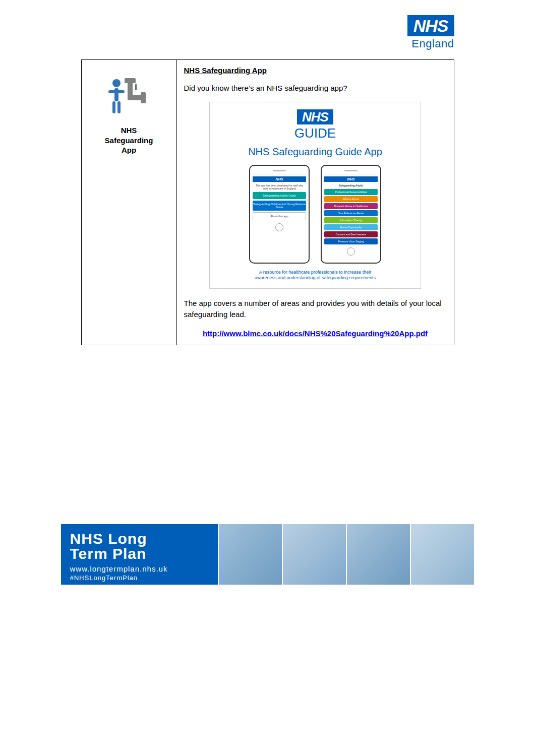NHS
England
| i NHS Safeguarding App | NHS Safeguarding App Did you know there’s an NHS safeguarding app? NHS GUIDE NHS Safeguarding Guide App NHS This app has been developed for staff who work in healthcare in England Safeguarding Adults Guide Safeguarding Children and Young Persons Guide About this app NHS Safeguarding Adults Professional Responsibilities What is Abuse Domestic Abuse in Healthcare Your Role as an Alerter Information Sharing Mental Capacity Act Consent and Best Interests Pressure Ulcer Staging A resource for healthcare professionals to increase their awareness and understanding of safeguarding requirements The app covers a number of areas and provides you with details of your local safeguarding lead. http://www.blmc.co.uk/docs/NHS%20Safeguarding%20App.pdf |
NHS Long
Term Plan
www.longtermplan.nhs.uk
#NHSLongTermPlan